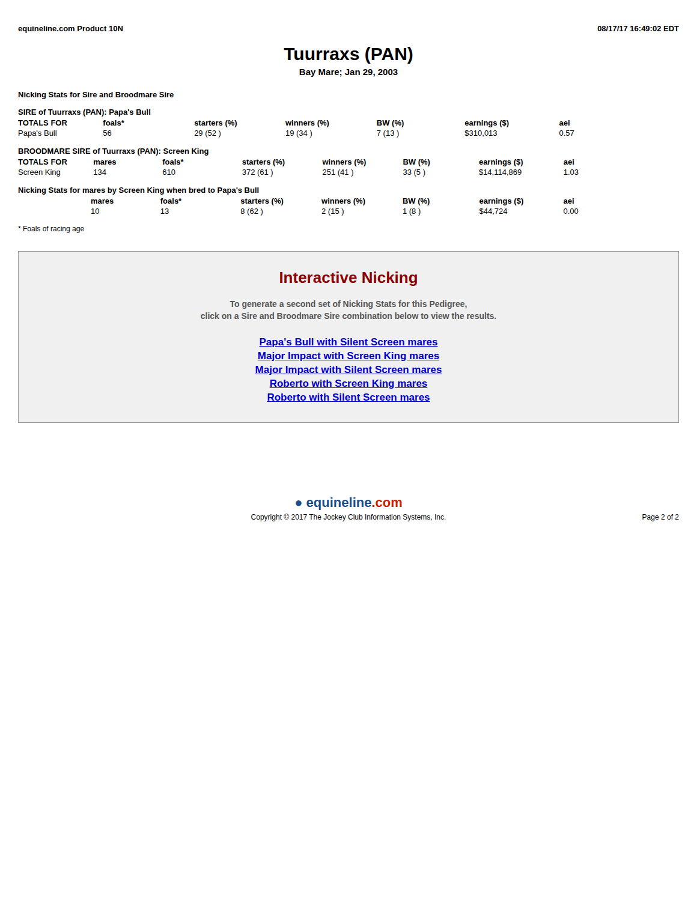equineline.com Product 10N 08/17/17 16:49:02 EDT
Tuurraxs (PAN)
Bay Mare; Jan 29, 2003
Nicking Stats for Sire and Broodmare Sire
SIRE of Tuurraxs (PAN): Papa's Bull
| TOTALS FOR | foals* | starters (%) | winners (%) | BW (%) | earnings ($) | aei |
| --- | --- | --- | --- | --- | --- | --- |
| Papa's Bull | 56 | 29 (52 ) | 19 (34 ) | 7 (13 ) | $310,013 | 0.57 |
BROODMARE SIRE of Tuurraxs (PAN): Screen King
| TOTALS FOR | mares | foals* | starters (%) | winners (%) | BW (%) | earnings ($) | aei |
| --- | --- | --- | --- | --- | --- | --- | --- |
| Screen King | 134 | 610 | 372 (61 ) | 251 (41 ) | 33 (5 ) | $14,114,869 | 1.03 |
Nicking Stats for mares by Screen King when bred to Papa's Bull
| | mares | foals* | starters (%) | winners (%) | BW (%) | earnings ($) | aei |
| --- | --- | --- | --- | --- | --- | --- | --- |
| | 10 | 13 | 8 (62 ) | 2 (15 ) | 1 (8 ) | $44,724 | 0.00 |
* Foals of racing age
Interactive Nicking
To generate a second set of Nicking Stats for this Pedigree,
click on a Sire and Broodmare Sire combination below to view the results.
Papa's Bull with Silent Screen mares Major Impact with Screen King mares Major Impact with Silent Screen mares Roberto with Screen King mares Roberto with Silent Screen mares
● equineline.com
Copyright © 2017 The Jockey Club Information Systems, Inc. Page 2 of 2